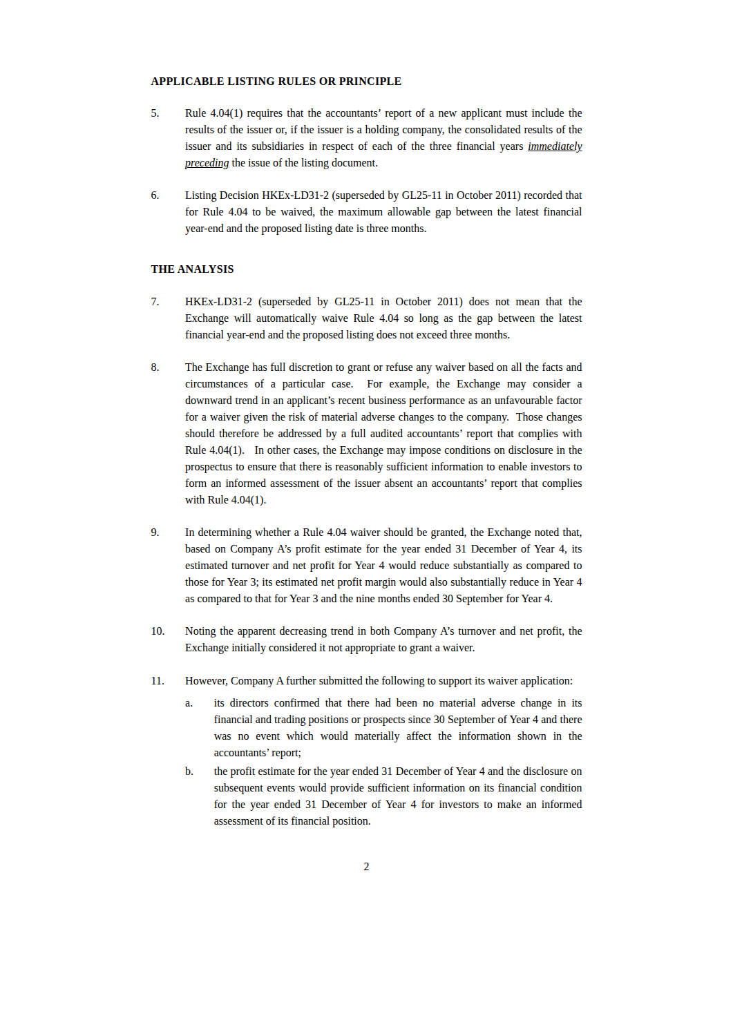APPLICABLE LISTING RULES OR PRINCIPLE
Rule 4.04(1) requires that the accountants’ report of a new applicant must include the results of the issuer or, if the issuer is a holding company, the consolidated results of the issuer and its subsidiaries in respect of each of the three financial years immediately preceding the issue of the listing document.
Listing Decision HKEx-LD31-2 (superseded by GL25-11 in October 2011) recorded that for Rule 4.04 to be waived, the maximum allowable gap between the latest financial year-end and the proposed listing date is three months.
THE ANALYSIS
HKEx-LD31-2 (superseded by GL25-11 in October 2011) does not mean that the Exchange will automatically waive Rule 4.04 so long as the gap between the latest financial year-end and the proposed listing does not exceed three months.
The Exchange has full discretion to grant or refuse any waiver based on all the facts and circumstances of a particular case. For example, the Exchange may consider a downward trend in an applicant’s recent business performance as an unfavourable factor for a waiver given the risk of material adverse changes to the company. Those changes should therefore be addressed by a full audited accountants’ report that complies with Rule 4.04(1). In other cases, the Exchange may impose conditions on disclosure in the prospectus to ensure that there is reasonably sufficient information to enable investors to form an informed assessment of the issuer absent an accountants’ report that complies with Rule 4.04(1).
In determining whether a Rule 4.04 waiver should be granted, the Exchange noted that, based on Company A’s profit estimate for the year ended 31 December of Year 4, its estimated turnover and net profit for Year 4 would reduce substantially as compared to those for Year 3; its estimated net profit margin would also substantially reduce in Year 4 as compared to that for Year 3 and the nine months ended 30 September for Year 4.
Noting the apparent decreasing trend in both Company A’s turnover and net profit, the Exchange initially considered it not appropriate to grant a waiver.
However, Company A further submitted the following to support its waiver application:
its directors confirmed that there had been no material adverse change in its financial and trading positions or prospects since 30 September of Year 4 and there was no event which would materially affect the information shown in the accountants’ report;
the profit estimate for the year ended 31 December of Year 4 and the disclosure on subsequent events would provide sufficient information on its financial condition for the year ended 31 December of Year 4 for investors to make an informed assessment of its financial position.
2